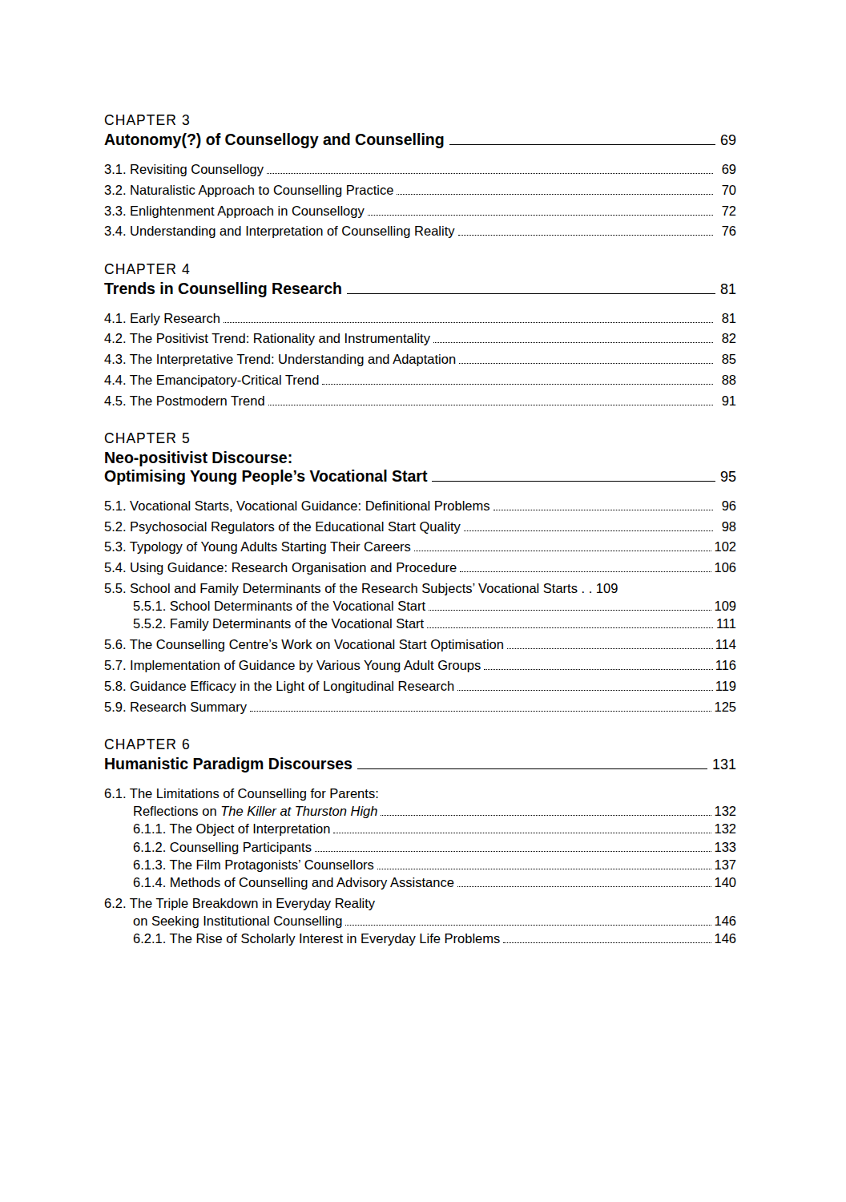CHAPTER 3
Autonomy(?) of Counsellogy and Counselling 69
3.1. Revisiting Counsellogy 69
3.2. Naturalistic Approach to Counselling Practice 70
3.3. Enlightenment Approach in Counsellogy 72
3.4. Understanding and Interpretation of Counselling Reality 76
CHAPTER 4
Trends in Counselling Research 81
4.1. Early Research 81
4.2. The Positivist Trend: Rationality and Instrumentality 82
4.3. The Interpretative Trend: Understanding and Adaptation 85
4.4. The Emancipatory-Critical Trend 88
4.5. The Postmodern Trend 91
CHAPTER 5
Neo-positivist Discourse: Optimising Young People’s Vocational Start 95
5.1. Vocational Starts, Vocational Guidance: Definitional Problems 96
5.2. Psychosocial Regulators of the Educational Start Quality 98
5.3. Typology of Young Adults Starting Their Careers 102
5.4. Using Guidance: Research Organisation and Procedure 106
5.5. School and Family Determinants of the Research Subjects’ Vocational Starts . . 109 5.5.1. School Determinants of the Vocational Start 109 5.5.2. Family Determinants of the Vocational Start 111
5.6. The Counselling Centre’s Work on Vocational Start Optimisation 114
5.7. Implementation of Guidance by Various Young Adult Groups 116
5.8. Guidance Efficacy in the Light of Longitudinal Research 119
5.9. Research Summary 125
CHAPTER 6
Humanistic Paradigm Discourses 131
6.1. The Limitations of Counselling for Parents: Reflections on The Killer at Thurston High 132 6.1.1. The Object of Interpretation 132 6.1.2. Counselling Participants 133 6.1.3. The Film Protagonists’ Counsellors 137 6.1.4. Methods of Counselling and Advisory Assistance 140
6.2. The Triple Breakdown in Everyday Reality on Seeking Institutional Counselling 146 6.2.1. The Rise of Scholarly Interest in Everyday Life Problems 146